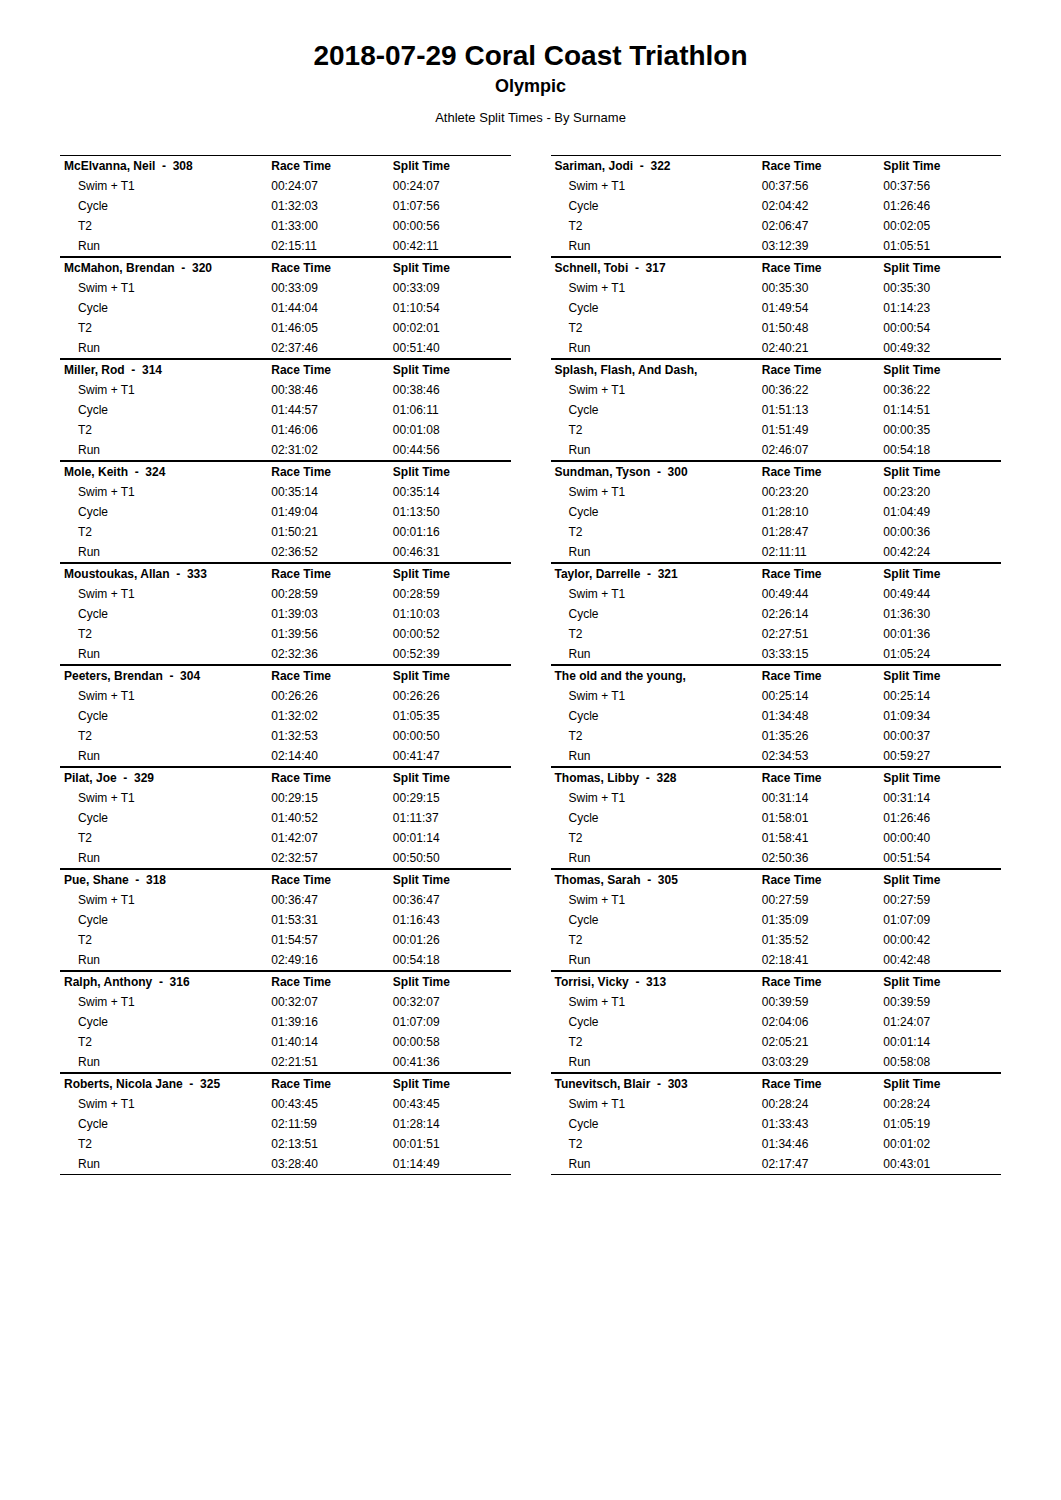2018-07-29 Coral Coast Triathlon
Olympic
Athlete Split Times - By Surname
| McElvanna, Neil - 308 | Race Time | Split Time |
| --- | --- | --- |
| Swim + T1 | 00:24:07 | 00:24:07 |
| Cycle | 01:32:03 | 01:07:56 |
| T2 | 01:33:00 | 00:00:56 |
| Run | 02:15:11 | 00:42:11 |
| McMahon, Brendan - 320 | Race Time | Split Time |
| --- | --- | --- |
| Swim + T1 | 00:33:09 | 00:33:09 |
| Cycle | 01:44:04 | 01:10:54 |
| T2 | 01:46:05 | 00:02:01 |
| Run | 02:37:46 | 00:51:40 |
| Miller, Rod - 314 | Race Time | Split Time |
| --- | --- | --- |
| Swim + T1 | 00:38:46 | 00:38:46 |
| Cycle | 01:44:57 | 01:06:11 |
| T2 | 01:46:06 | 00:01:08 |
| Run | 02:31:02 | 00:44:56 |
| Mole, Keith - 324 | Race Time | Split Time |
| --- | --- | --- |
| Swim + T1 | 00:35:14 | 00:35:14 |
| Cycle | 01:49:04 | 01:13:50 |
| T2 | 01:50:21 | 00:01:16 |
| Run | 02:36:52 | 00:46:31 |
| Moustoukas, Allan - 333 | Race Time | Split Time |
| --- | --- | --- |
| Swim + T1 | 00:28:59 | 00:28:59 |
| Cycle | 01:39:03 | 01:10:03 |
| T2 | 01:39:56 | 00:00:52 |
| Run | 02:32:36 | 00:52:39 |
| Peeters, Brendan - 304 | Race Time | Split Time |
| --- | --- | --- |
| Swim + T1 | 00:26:26 | 00:26:26 |
| Cycle | 01:32:02 | 01:05:35 |
| T2 | 01:32:53 | 00:00:50 |
| Run | 02:14:40 | 00:41:47 |
| Pilat, Joe - 329 | Race Time | Split Time |
| --- | --- | --- |
| Swim + T1 | 00:29:15 | 00:29:15 |
| Cycle | 01:40:52 | 01:11:37 |
| T2 | 01:42:07 | 00:01:14 |
| Run | 02:32:57 | 00:50:50 |
| Pue, Shane - 318 | Race Time | Split Time |
| --- | --- | --- |
| Swim + T1 | 00:36:47 | 00:36:47 |
| Cycle | 01:53:31 | 01:16:43 |
| T2 | 01:54:57 | 00:01:26 |
| Run | 02:49:16 | 00:54:18 |
| Ralph, Anthony - 316 | Race Time | Split Time |
| --- | --- | --- |
| Swim + T1 | 00:32:07 | 00:32:07 |
| Cycle | 01:39:16 | 01:07:09 |
| T2 | 01:40:14 | 00:00:58 |
| Run | 02:21:51 | 00:41:36 |
| Roberts, Nicola Jane - 325 | Race Time | Split Time |
| --- | --- | --- |
| Swim + T1 | 00:43:45 | 00:43:45 |
| Cycle | 02:11:59 | 01:28:14 |
| T2 | 02:13:51 | 00:01:51 |
| Run | 03:28:40 | 01:14:49 |
| Sariman, Jodi - 322 | Race Time | Split Time |
| --- | --- | --- |
| Swim + T1 | 00:37:56 | 00:37:56 |
| Cycle | 02:04:42 | 01:26:46 |
| T2 | 02:06:47 | 00:02:05 |
| Run | 03:12:39 | 01:05:51 |
| Schnell, Tobi - 317 | Race Time | Split Time |
| --- | --- | --- |
| Swim + T1 | 00:35:30 | 00:35:30 |
| Cycle | 01:49:54 | 01:14:23 |
| T2 | 01:50:48 | 00:00:54 |
| Run | 02:40:21 | 00:49:32 |
| Splash, Flash, And Dash, | Race Time | Split Time |
| --- | --- | --- |
| Swim + T1 | 00:36:22 | 00:36:22 |
| Cycle | 01:51:13 | 01:14:51 |
| T2 | 01:51:49 | 00:00:35 |
| Run | 02:46:07 | 00:54:18 |
| Sundman, Tyson - 300 | Race Time | Split Time |
| --- | --- | --- |
| Swim + T1 | 00:23:20 | 00:23:20 |
| Cycle | 01:28:10 | 01:04:49 |
| T2 | 01:28:47 | 00:00:36 |
| Run | 02:11:11 | 00:42:24 |
| Taylor, Darrelle - 321 | Race Time | Split Time |
| --- | --- | --- |
| Swim + T1 | 00:49:44 | 00:49:44 |
| Cycle | 02:26:14 | 01:36:30 |
| T2 | 02:27:51 | 00:01:36 |
| Run | 03:33:15 | 01:05:24 |
| The old and the young, | Race Time | Split Time |
| --- | --- | --- |
| Swim + T1 | 00:25:14 | 00:25:14 |
| Cycle | 01:34:48 | 01:09:34 |
| T2 | 01:35:26 | 00:00:37 |
| Run | 02:34:53 | 00:59:27 |
| Thomas, Libby - 328 | Race Time | Split Time |
| --- | --- | --- |
| Swim + T1 | 00:31:14 | 00:31:14 |
| Cycle | 01:58:01 | 01:26:46 |
| T2 | 01:58:41 | 00:00:40 |
| Run | 02:50:36 | 00:51:54 |
| Thomas, Sarah - 305 | Race Time | Split Time |
| --- | --- | --- |
| Swim + T1 | 00:27:59 | 00:27:59 |
| Cycle | 01:35:09 | 01:07:09 |
| T2 | 01:35:52 | 00:00:42 |
| Run | 02:18:41 | 00:42:48 |
| Torrisi, Vicky - 313 | Race Time | Split Time |
| --- | --- | --- |
| Swim + T1 | 00:39:59 | 00:39:59 |
| Cycle | 02:04:06 | 01:24:07 |
| T2 | 02:05:21 | 00:01:14 |
| Run | 03:03:29 | 00:58:08 |
| Tunevitsch, Blair - 303 | Race Time | Split Time |
| --- | --- | --- |
| Swim + T1 | 00:28:24 | 00:28:24 |
| Cycle | 01:33:43 | 01:05:19 |
| T2 | 01:34:46 | 00:01:02 |
| Run | 02:17:47 | 00:43:01 |